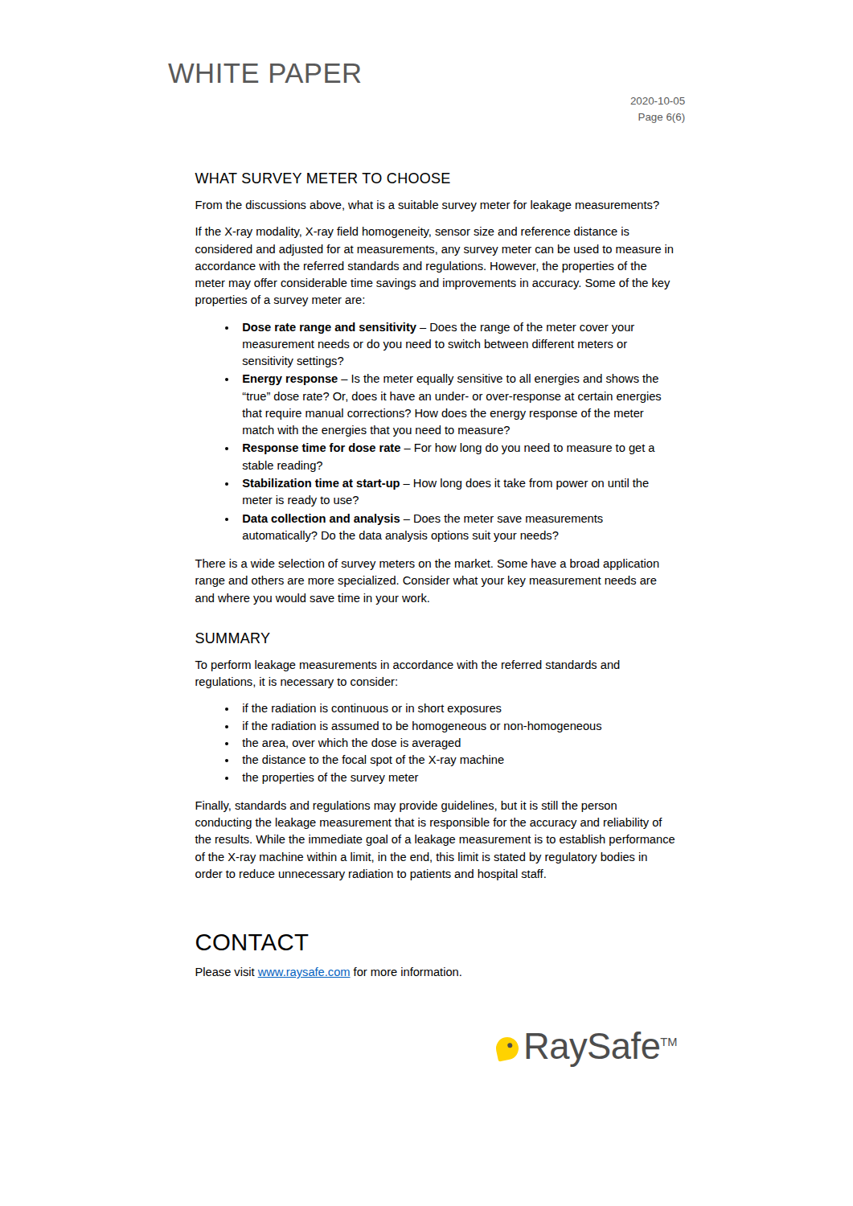WHITE PAPER
2020-10-05
Page 6(6)
WHAT SURVEY METER TO CHOOSE
From the discussions above, what is a suitable survey meter for leakage measurements?
If the X-ray modality, X-ray field homogeneity, sensor size and reference distance is considered and adjusted for at measurements, any survey meter can be used to measure in accordance with the referred standards and regulations. However, the properties of the meter may offer considerable time savings and improvements in accuracy. Some of the key properties of a survey meter are:
Dose rate range and sensitivity – Does the range of the meter cover your measurement needs or do you need to switch between different meters or sensitivity settings?
Energy response – Is the meter equally sensitive to all energies and shows the “true” dose rate? Or, does it have an under- or over-response at certain energies that require manual corrections? How does the energy response of the meter match with the energies that you need to measure?
Response time for dose rate – For how long do you need to measure to get a stable reading?
Stabilization time at start-up – How long does it take from power on until the meter is ready to use?
Data collection and analysis – Does the meter save measurements automatically? Do the data analysis options suit your needs?
There is a wide selection of survey meters on the market. Some have a broad application range and others are more specialized. Consider what your key measurement needs are and where you would save time in your work.
SUMMARY
To perform leakage measurements in accordance with the referred standards and regulations, it is necessary to consider:
if the radiation is continuous or in short exposures
if the radiation is assumed to be homogeneous or non-homogeneous
the area, over which the dose is averaged
the distance to the focal spot of the X-ray machine
the properties of the survey meter
Finally, standards and regulations may provide guidelines, but it is still the person conducting the leakage measurement that is responsible for the accuracy and reliability of the results. While the immediate goal of a leakage measurement is to establish performance of the X-ray machine within a limit, in the end, this limit is stated by regulatory bodies in order to reduce unnecessary radiation to patients and hospital staff.
CONTACT
Please visit www.raysafe.com for more information.
RaySafeTM